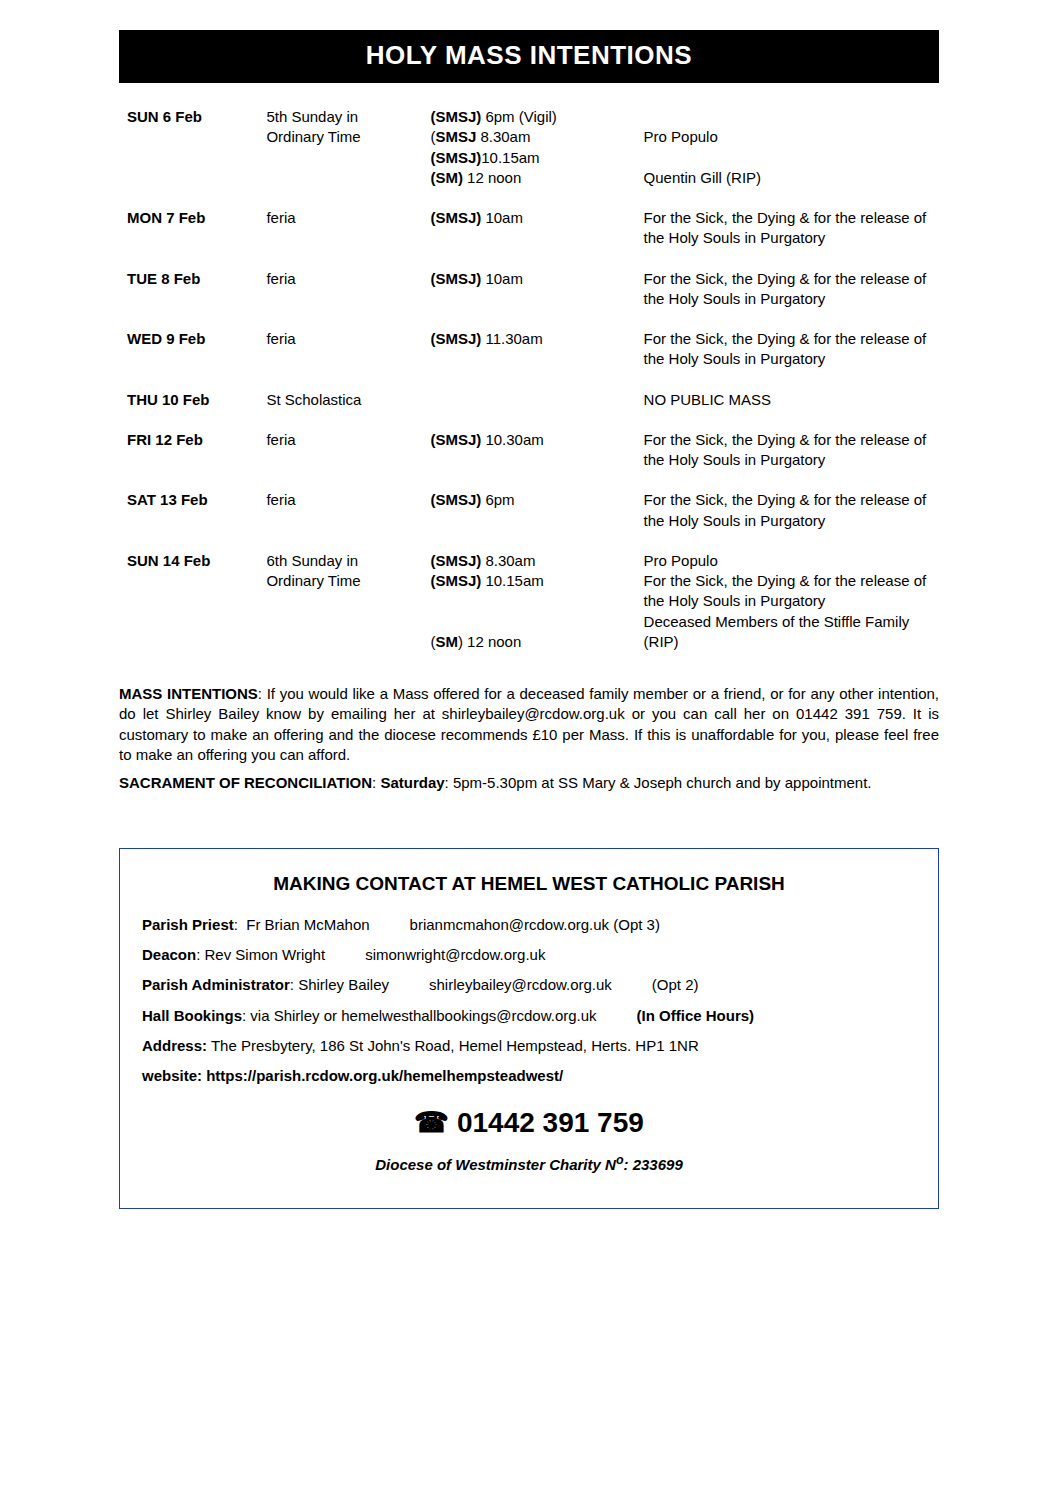HOLY MASS INTENTIONS
| SUN 6 Feb | 5th Sunday in Ordinary Time | (SMSJ) 6pm (Vigil) ( SMSJ 8.30am (SMSJ) 10.15am (SM) 12 noon | Pro Populo Quentin Gill (RIP) |
| MON 7 Feb | feria | (SMSJ) 10am | For the Sick, the Dying & for the release of the Holy Souls in Purgatory |
| TUE 8 Feb | feria | (SMSJ) 10am | For the Sick, the Dying & for the release of the Holy Souls in Purgatory |
| WED 9 Feb | feria | (SMSJ) 11.30am | For the Sick, the Dying & for the release of the Holy Souls in Purgatory |
| THU 10 Feb | St Scholastica | | NO PUBLIC MASS |
| FRI 12 Feb | feria | (SMSJ) 10.30am | For the Sick, the Dying & for the release of the Holy Souls in Purgatory |
| SAT 13 Feb | feria | (SMSJ) 6pm | For the Sick, the Dying & for the release of the Holy Souls in Purgatory |
| SUN 14 Feb | 6th Sunday in Ordinary Time | (SMSJ) 8.30am (SMSJ) 10.15am ( SM ) 12 noon | Pro Populo For the Sick, the Dying & for the release of the Holy Souls in Purgatory Deceased Members of the Stiffle Family (RIP) |
MASS INTENTIONS: If you would like a Mass offered for a deceased family member or a friend, or for any other intention, do let Shirley Bailey know by emailing her at shirleybailey@rcdow.org.uk or you can call her on 01442 391 759. It is customary to make an offering and the diocese recommends £10 per Mass. If this is unaffordable for you, please feel free to make an offering you can afford.
SACRAMENT OF RECONCILIATION: Saturday: 5pm-5.30pm at SS Mary & Joseph church and by appointment.
MAKING CONTACT AT HEMEL WEST CATHOLIC PARISH
Parish Priest: Fr Brian McMahon brianmcmahon@rcdow.org.uk (Opt 3)
Deacon: Rev Simon Wright simonwright@rcdow.org.uk
Parish Administrator: Shirley Bailey shirleybailey@rcdow.org.uk (Opt 2)
Hall Bookings: via Shirley or hemelwesthallbookings@rcdow.org.uk (In Office Hours)
Address: The Presbytery, 186 St John's Road, Hemel Hempstead, Herts. HP1 1NR
website: https://parish.rcdow.org.uk/hemelhempsteadwest/
☎ 01442 391 759
Diocese of Westminster Charity No: 233699